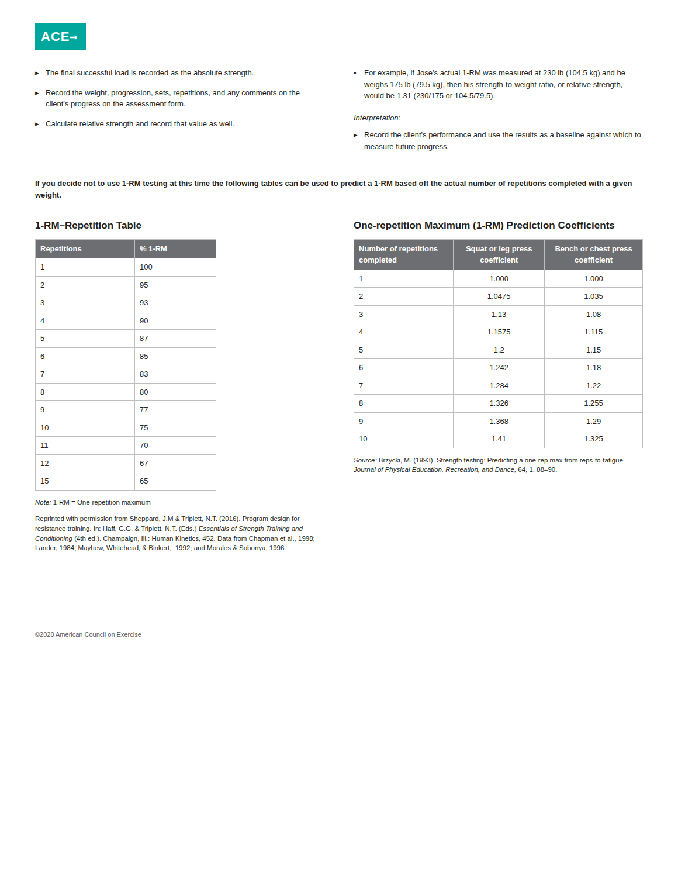ACE➞
The final successful load is recorded as the absolute strength.
Record the weight, progression, sets, repetitions, and any comments on the client's progress on the assessment form.
Calculate relative strength and record that value as well.
For example, if Jose's actual 1-RM was measured at 230 lb (104.5 kg) and he weighs 175 lb (79.5 kg), then his strength-to-weight ratio, or relative strength, would be 1.31 (230/175 or 104.5/79.5).
Interpretation:
Record the client's performance and use the results as a baseline against which to measure future progress.
If you decide not to use 1-RM testing at this time the following tables can be used to predict a 1-RM based off the actual number of repetitions completed with a given weight.
1-RM–Repetition Table
| Repetitions | % 1-RM |
| --- | --- |
| 1 | 100 |
| 2 | 95 |
| 3 | 93 |
| 4 | 90 |
| 5 | 87 |
| 6 | 85 |
| 7 | 83 |
| 8 | 80 |
| 9 | 77 |
| 10 | 75 |
| 11 | 70 |
| 12 | 67 |
| 15 | 65 |
Note: 1-RM = One-repetition maximum
Reprinted with permission from Sheppard, J.M & Triplett, N.T. (2016). Program design for resistance training. In: Haff, G.G. & Triplett, N.T. (Eds.) Essentials of Strength Training and Conditioning (4th ed.). Champaign, Ill.: Human Kinetics, 452. Data from Chapman et al., 1998; Lander, 1984; Mayhew, Whitehead, & Binkert, 1992; and Morales & Sobonya, 1996.
One-repetition Maximum (1-RM) Prediction Coefficients
| Number of repetitions completed | Squat or leg press coefficient | Bench or chest press coefficient |
| --- | --- | --- |
| 1 | 1.000 | 1.000 |
| 2 | 1.0475 | 1.035 |
| 3 | 1.13 | 1.08 |
| 4 | 1.1575 | 1.115 |
| 5 | 1.2 | 1.15 |
| 6 | 1.242 | 1.18 |
| 7 | 1.284 | 1.22 |
| 8 | 1.326 | 1.255 |
| 9 | 1.368 | 1.29 |
| 10 | 1.41 | 1.325 |
Source: Brzycki, M. (1993). Strength testing: Predicting a one-rep max from reps-to-fatigue. Journal of Physical Education, Recreation, and Dance, 64, 1, 88–90.
©2020 American Council on Exercise